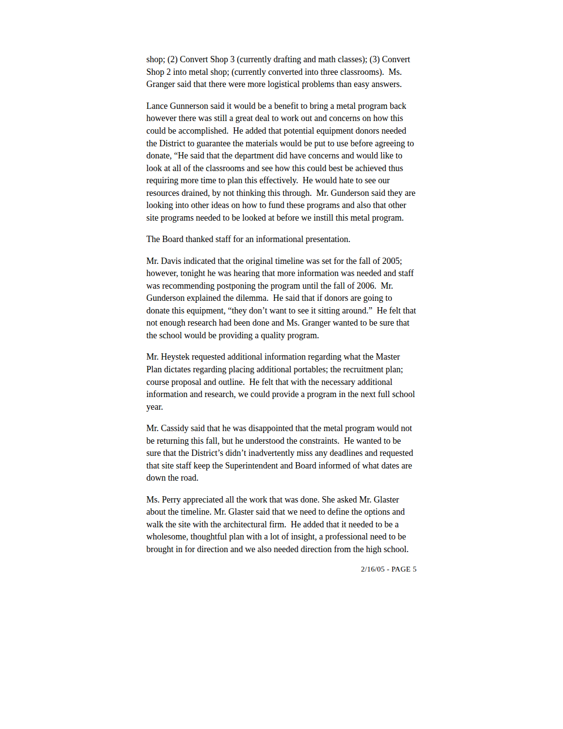shop; (2) Convert Shop 3 (currently drafting and math classes); (3) Convert Shop 2 into metal shop; (currently converted into three classrooms). Ms. Granger said that there were more logistical problems than easy answers.
Lance Gunnerson said it would be a benefit to bring a metal program back however there was still a great deal to work out and concerns on how this could be accomplished. He added that potential equipment donors needed the District to guarantee the materials would be put to use before agreeing to donate, “He said that the department did have concerns and would like to look at all of the classrooms and see how this could best be achieved thus requiring more time to plan this effectively. He would hate to see our resources drained, by not thinking this through. Mr. Gunderson said they are looking into other ideas on how to fund these programs and also that other site programs needed to be looked at before we instill this metal program.
The Board thanked staff for an informational presentation.
Mr. Davis indicated that the original timeline was set for the fall of 2005; however, tonight he was hearing that more information was needed and staff was recommending postponing the program until the fall of 2006. Mr. Gunderson explained the dilemma. He said that if donors are going to donate this equipment, “they don’t want to see it sitting around.” He felt that not enough research had been done and Ms. Granger wanted to be sure that the school would be providing a quality program.
Mr. Heystek requested additional information regarding what the Master Plan dictates regarding placing additional portables; the recruitment plan; course proposal and outline. He felt that with the necessary additional information and research, we could provide a program in the next full school year.
Mr. Cassidy said that he was disappointed that the metal program would not be returning this fall, but he understood the constraints. He wanted to be sure that the District’s didn’t inadvertently miss any deadlines and requested that site staff keep the Superintendent and Board informed of what dates are down the road.
Ms. Perry appreciated all the work that was done. She asked Mr. Glaster about the timeline. Mr. Glaster said that we need to define the options and walk the site with the architectural firm. He added that it needed to be a wholesome, thoughtful plan with a lot of insight, a professional need to be brought in for direction and we also needed direction from the high school.
2/16/05 - PAGE 5